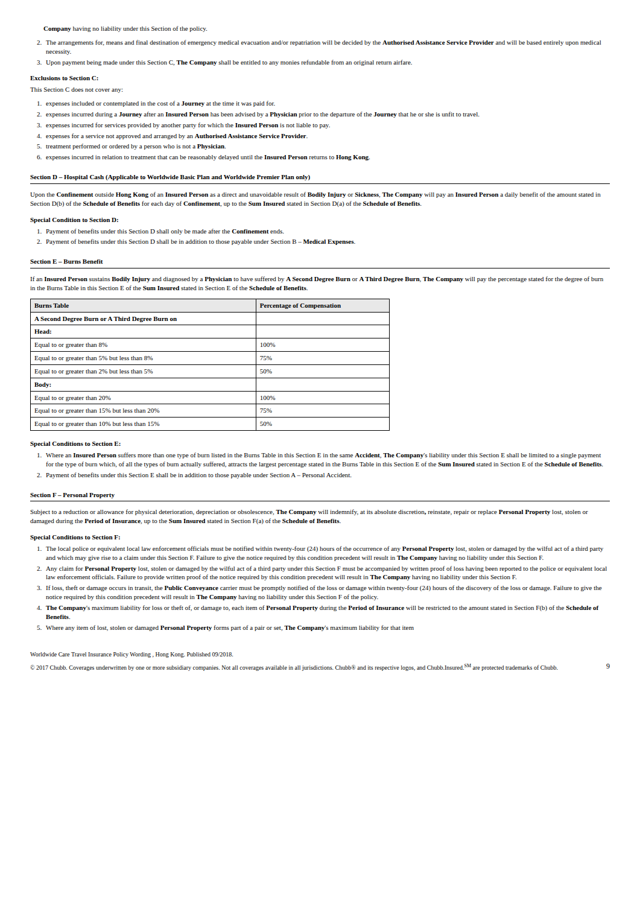Company having no liability under this Section of the policy.
The arrangements for, means and final destination of emergency medical evacuation and/or repatriation will be decided by the Authorised Assistance Service Provider and will be based entirely upon medical necessity.
Upon payment being made under this Section C, The Company shall be entitled to any monies refundable from an original return airfare.
Exclusions to Section C:
This Section C does not cover any:
expenses included or contemplated in the cost of a Journey at the time it was paid for.
expenses incurred during a Journey after an Insured Person has been advised by a Physician prior to the departure of the Journey that he or she is unfit to travel.
expenses incurred for services provided by another party for which the Insured Person is not liable to pay.
expenses for a service not approved and arranged by an Authorised Assistance Service Provider.
treatment performed or ordered by a person who is not a Physician.
expenses incurred in relation to treatment that can be reasonably delayed until the Insured Person returns to Hong Kong.
Section D – Hospital Cash (Applicable to Worldwide Basic Plan and Worldwide Premier Plan only)
Upon the Confinement outside Hong Kong of an Insured Person as a direct and unavoidable result of Bodily Injury or Sickness, The Company will pay an Insured Person a daily benefit of the amount stated in Section D(b) of the Schedule of Benefits for each day of Confinement, up to the Sum Insured stated in Section D(a) of the Schedule of Benefits.
Special Condition to Section D:
Payment of benefits under this Section D shall only be made after the Confinement ends.
Payment of benefits under this Section D shall be in addition to those payable under Section B – Medical Expenses.
Section E – Burns Benefit
If an Insured Person sustains Bodily Injury and diagnosed by a Physician to have suffered by A Second Degree Burn or A Third Degree Burn, The Company will pay the percentage stated for the degree of burn in the Burns Table in this Section E of the Sum Insured stated in Section E of the Schedule of Benefits.
| Burns Table | Percentage of Compensation |
| --- | --- |
| A Second Degree Burn or A Third Degree Burn on | |
| Head: | |
| Equal to or greater than 8% | 100% |
| Equal to or greater than 5% but less than 8% | 75% |
| Equal to or greater than 2% but less than 5% | 50% |
| Body: | |
| Equal to or greater than 20% | 100% |
| Equal to or greater than 15% but less than 20% | 75% |
| Equal to or greater than 10% but less than 15% | 50% |
Special Conditions to Section E:
Where an Insured Person suffers more than one type of burn listed in the Burns Table in this Section E in the same Accident, The Company's liability under this Section E shall be limited to a single payment for the type of burn which, of all the types of burn actually suffered, attracts the largest percentage stated in the Burns Table in this Section E of the Sum Insured stated in Section E of the Schedule of Benefits.
Payment of benefits under this Section E shall be in addition to those payable under Section A – Personal Accident.
Section F – Personal Property
Subject to a reduction or allowance for physical deterioration, depreciation or obsolescence, The Company will indemnify, at its absolute discretion, reinstate, repair or replace Personal Property lost, stolen or damaged during the Period of Insurance, up to the Sum Insured stated in Section F(a) of the Schedule of Benefits.
Special Conditions to Section F:
The local police or equivalent local law enforcement officials must be notified within twenty-four (24) hours of the occurrence of any Personal Property lost, stolen or damaged by the wilful act of a third party and which may give rise to a claim under this Section F. Failure to give the notice required by this condition precedent will result in The Company having no liability under this Section F.
Any claim for Personal Property lost, stolen or damaged by the wilful act of a third party under this Section F must be accompanied by written proof of loss having been reported to the police or equivalent local law enforcement officials. Failure to provide written proof of the notice required by this condition precedent will result in The Company having no liability under this Section F.
If loss, theft or damage occurs in transit, the Public Conveyance carrier must be promptly notified of the loss or damage within twenty-four (24) hours of the discovery of the loss or damage. Failure to give the notice required by this condition precedent will result in The Company having no liability under this Section F of the policy.
The Company's maximum liability for loss or theft of, or damage to, each item of Personal Property during the Period of Insurance will be restricted to the amount stated in Section F(b) of the Schedule of Benefits.
Where any item of lost, stolen or damaged Personal Property forms part of a pair or set, The Company's maximum liability for that item
Worldwide Care Travel Insurance Policy Wording , Hong Kong. Published 09/2018.
© 2017 Chubb. Coverages underwritten by one or more subsidiary companies. Not all coverages available in all jurisdictions. Chubb® and its respective logos, and Chubb.Insured.SM are protected trademarks of Chubb.
9